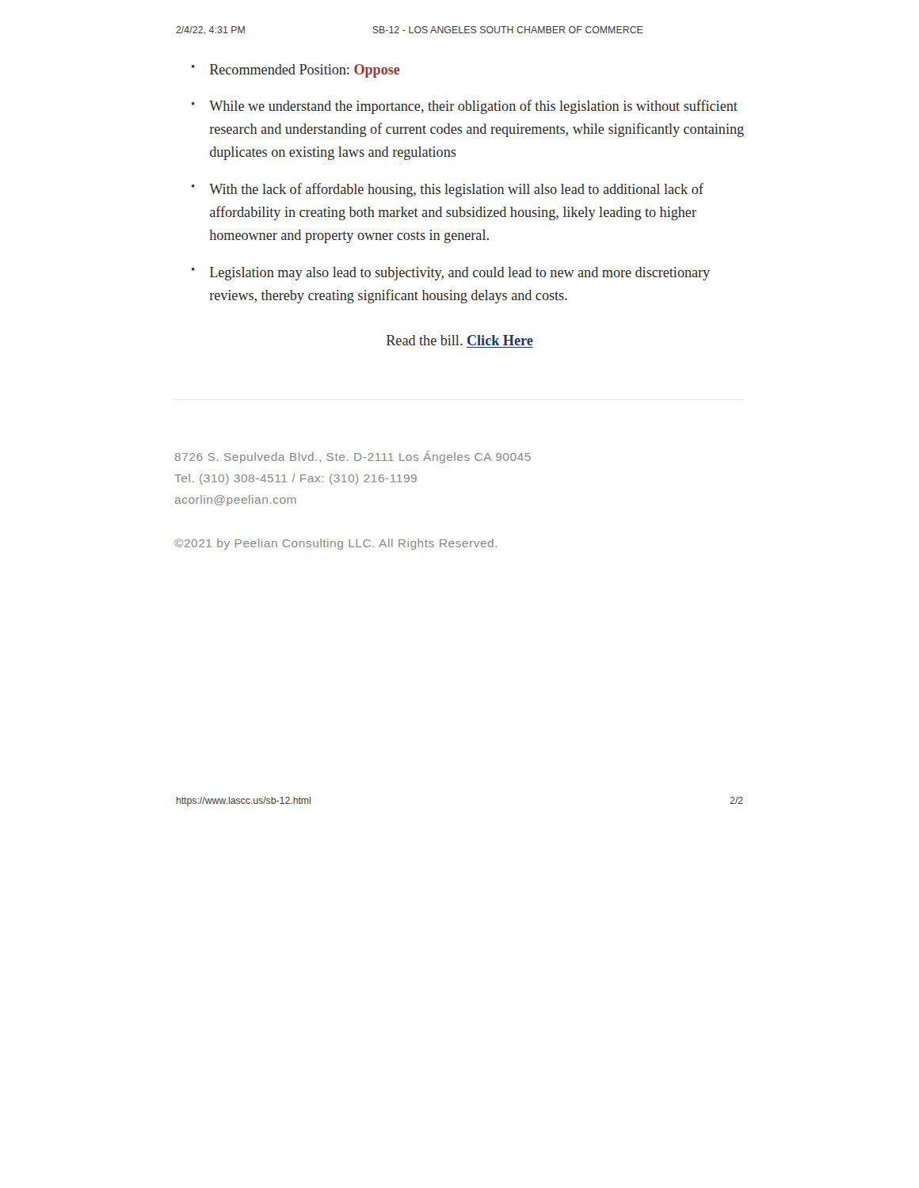2/4/22, 4:31 PM SB-12 - LOS ANGELES SOUTH CHAMBER OF COMMERCE
Recommended Position: Oppose
While we understand the importance, their obligation of this legislation is without sufficient research and understanding of current codes and requirements, while significantly containing duplicates on existing laws and regulations
With the lack of affordable housing, this legislation will also lead to additional lack of affordability in creating both market and subsidized housing, likely leading to higher homeowner and property owner costs in general.
Legislation may also lead to subjectivity, and could lead to new and more discretionary reviews, thereby creating significant housing delays and costs.
Read the bill. Click Here
8726 S. Sepulveda Blvd., Ste. D-2111 Los Ángeles CA 90045
Tel. (310) 308-4511 / Fax: (310) 216-1199
acorlin@peelian.com
©2021 by Peelian Consulting LLC. All Rights Reserved.
https://www.lascc.us/sb-12.html 2/2